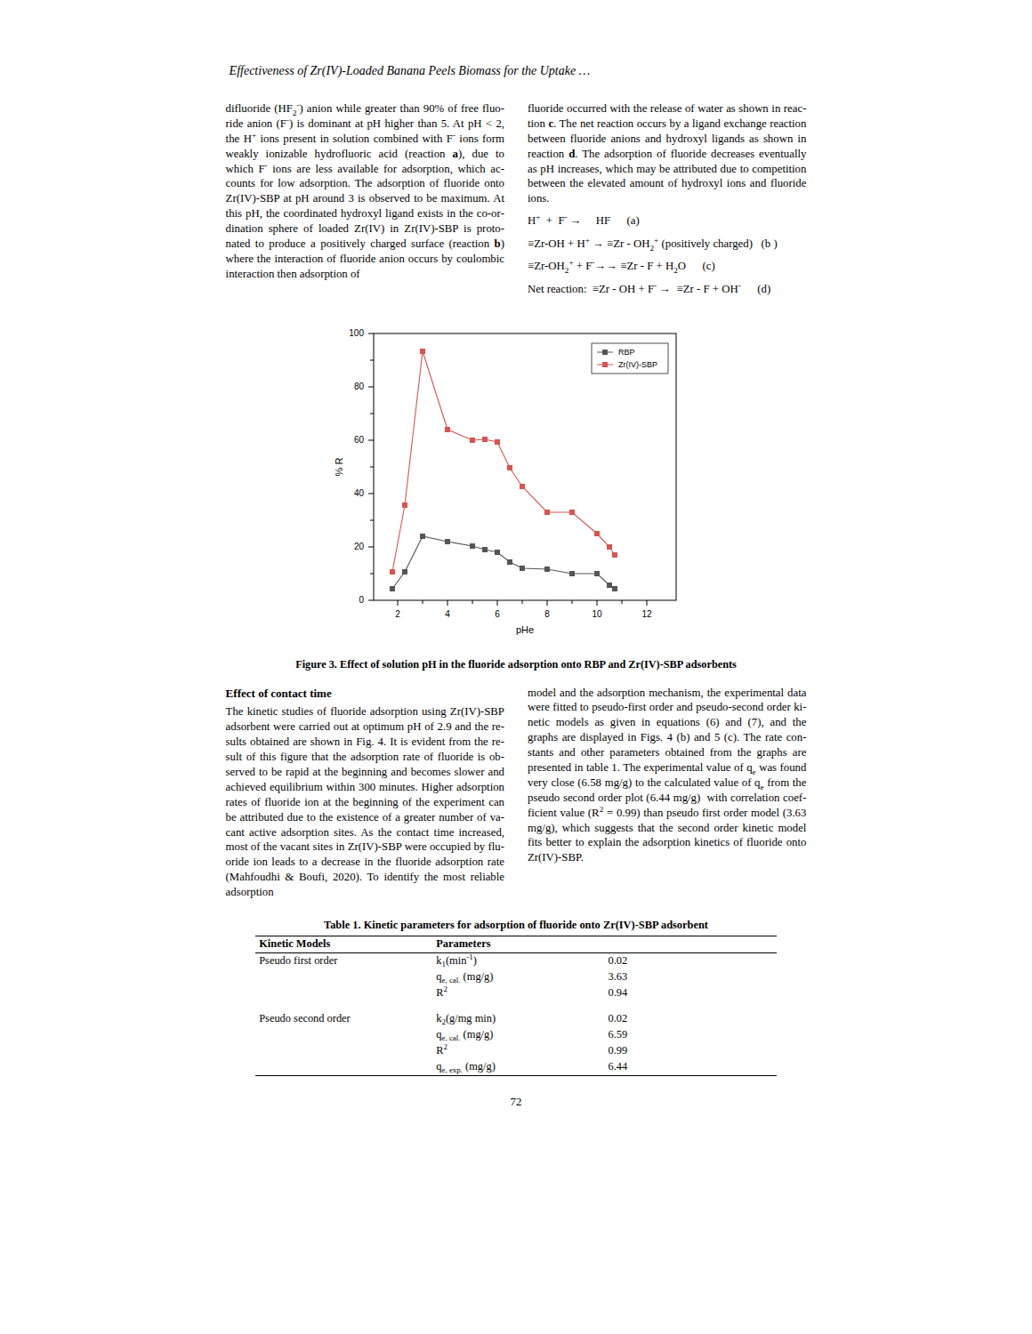Effectiveness of Zr(IV)-Loaded Banana Peels Biomass for the Uptake …
difluoride (HF2-) anion while greater than 90% of free fluoride anion (F-) is dominant at pH higher than 5. At pH < 2, the H+ ions present in solution combined with F- ions form weakly ionizable hydrofluoric acid (reaction a), due to which F- ions are less available for adsorption, which accounts for low adsorption. The adsorption of fluoride onto Zr(IV)-SBP at pH around 3 is observed to be maximum. At this pH, the coordinated hydroxyl ligand exists in the co-ordination sphere of loaded Zr(IV) in Zr(IV)-SBP is protonated to produce a positively charged surface (reaction b) where the interaction of fluoride anion occurs by coulombic interaction then adsorption of
fluoride occurred with the release of water as shown in reaction c. The net reaction occurs by a ligand exchange reaction between fluoride anions and hydroxyl ligands as shown in reaction d. The adsorption of fluoride decreases eventually as pH increases, which may be attributed due to competition between the elevated amount of hydroxyl ions and fluoride ions.
H+ + F- → HF (a)
≡Zr-OH + H+ → ≡Zr - OH2+ (positively charged) (b )
≡Zr-OH2+ + F-→→ ≡Zr - F + H2O (c)
Net reaction: ≡Zr - OH + F- → ≡Zr - F + OH- (d)
0 20 40 60 80 100 2 4 6 8 10 12 pHe % R RBP Zr(IV)-SBP
Figure 3. Effect of solution pH in the fluoride adsorption onto RBP and Zr(IV)-SBP adsorbents
Effect of contact time
The kinetic studies of fluoride adsorption using Zr(IV)-SBP adsorbent were carried out at optimum pH of 2.9 and the results obtained are shown in Fig. 4. It is evident from the result of this figure that the adsorption rate of fluoride is observed to be rapid at the beginning and becomes slower and achieved equilibrium within 300 minutes. Higher adsorption rates of fluoride ion at the beginning of the experiment can be attributed due to the existence of a greater number of vacant active adsorption sites. As the contact time increased, most of the vacant sites in Zr(IV)-SBP were occupied by fluoride ion leads to a decrease in the fluoride adsorption rate (Mahfoudhi & Boufi, 2020). To identify the most reliable adsorption
model and the adsorption mechanism, the experimental data were fitted to pseudo-first order and pseudo-second order kinetic models as given in equations (6) and (7), and the graphs are displayed in Figs. 4 (b) and 5 (c). The rate constants and other parameters obtained from the graphs are presented in table 1. The experimental value of qe was found very close (6.58 mg/g) to the calculated value of qe from the pseudo second order plot (6.44 mg/g) with correlation coefficient value (R2 = 0.99) than pseudo first order model (3.63 mg/g), which suggests that the second order kinetic model fits better to explain the adsorption kinetics of fluoride onto Zr(IV)-SBP.
Table 1. Kinetic parameters for adsorption of fluoride onto Zr(IV)-SBP adsorbent
| Kinetic Models | Parameters | |
| --- | --- | --- |
| Pseudo first order | k 1 (min -1 ) | 0.02 |
| | q e, cal. (mg/g) | 3.63 |
| | R 2 | 0.94 |
| Pseudo second order | k 2 (g/mg min) | 0.02 |
| | q e, cal. (mg/g) | 6.59 |
| | R 2 | 0.99 |
| | q e, exp. (mg/g) | 6.44 |
72